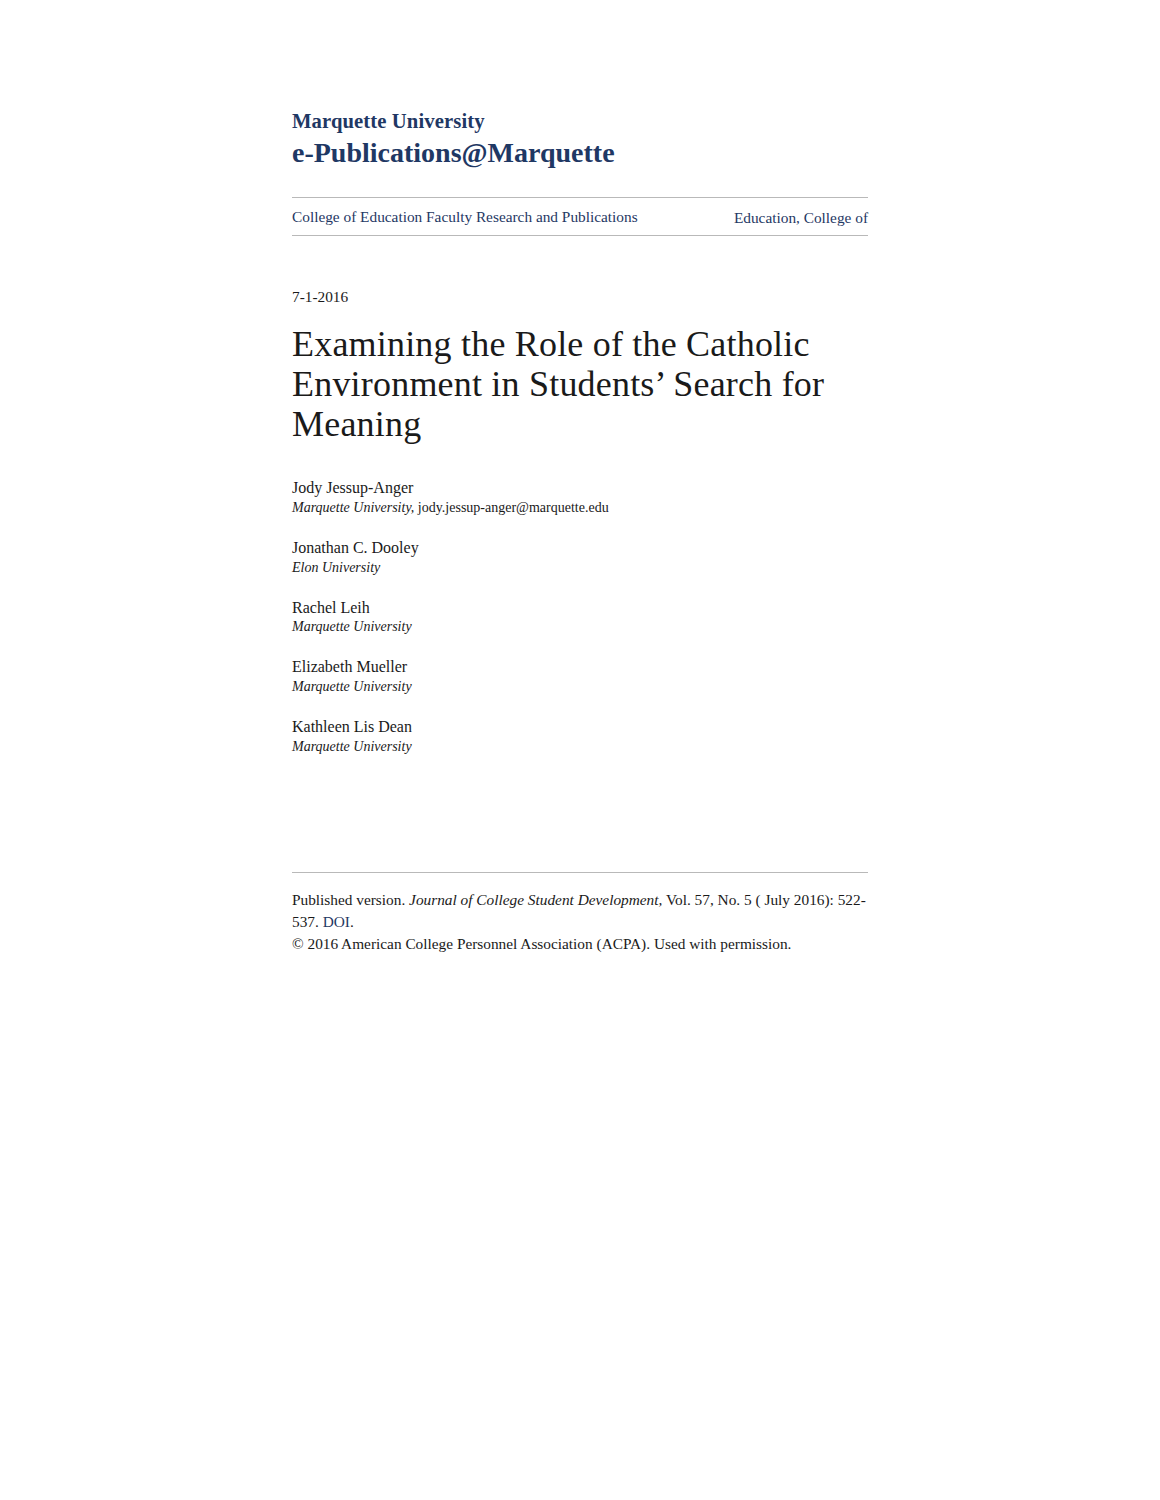Marquette University
e-Publications@Marquette
College of Education Faculty Research and Publications
Education, College of
7-1-2016
Examining the Role of the Catholic Environment in Students’ Search for Meaning
Jody Jessup-Anger Marquette University, jody.jessup-anger@marquette.edu
Jonathan C. Dooley Elon University
Rachel Leih Marquette University
Elizabeth Mueller Marquette University
Kathleen Lis Dean Marquette University
Published version. Journal of College Student Development, Vol. 57, No. 5 ( July 2016): 522-537. DOI.
© 2016 American College Personnel Association (ACPA). Used with permission.